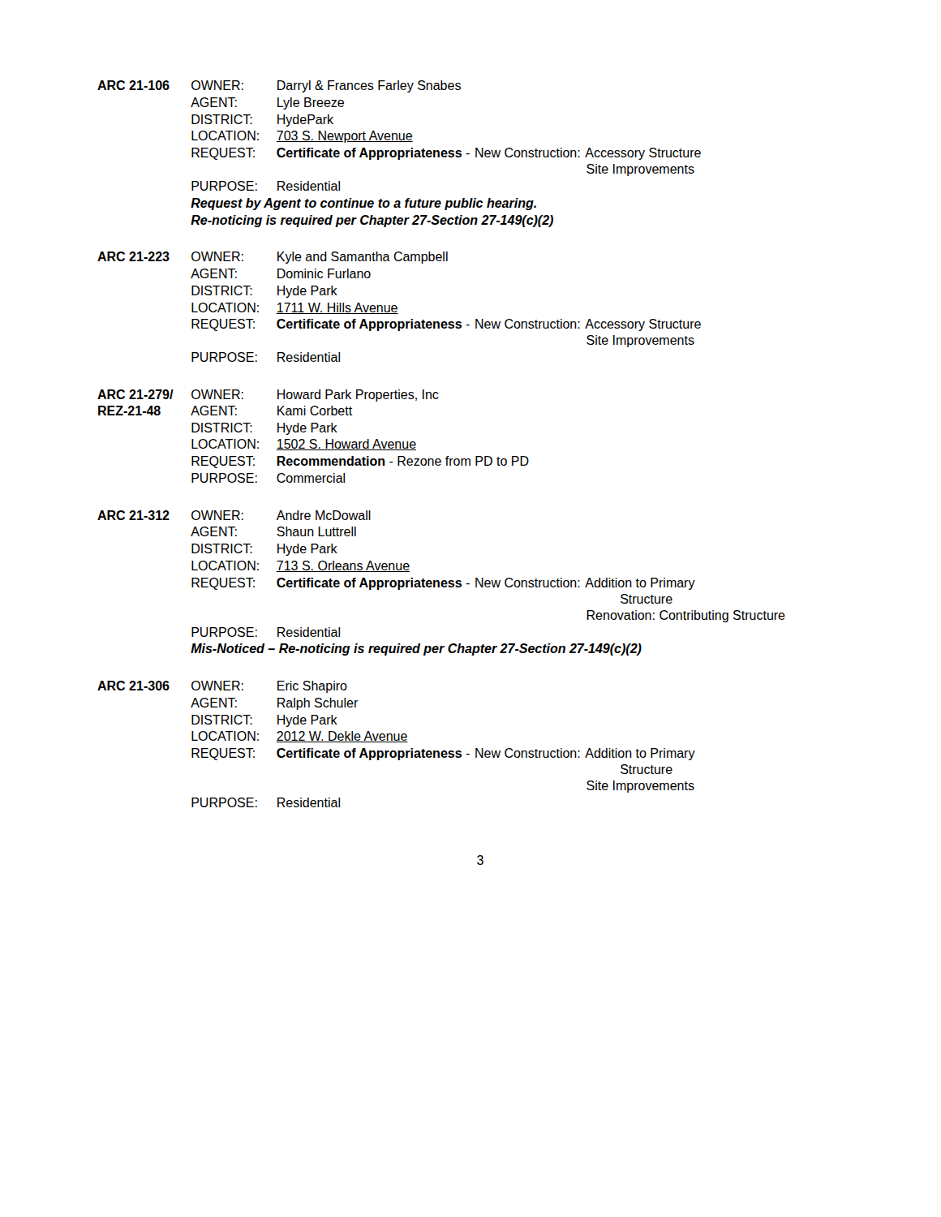ARC 21-106
OWNER:
Darryl & Frances Farley Snabes
AGENT:
Lyle Breeze
DISTRICT:
HydePark
LOCATION:
703 S. Newport Avenue
REQUEST:
Certificate of Appropriateness -
New Construction:
Accessory Structure
Site Improvements
PURPOSE:
Residential
Request by Agent to continue to a future public hearing.
Re-noticing is required per Chapter 27-Section 27-149(c)(2)
ARC 21-223
OWNER:
Kyle and Samantha Campbell
AGENT:
Dominic Furlano
DISTRICT:
Hyde Park
LOCATION:
1711 W. Hills Avenue
REQUEST:
Certificate of Appropriateness -
New Construction:
Accessory Structure
Site Improvements
PURPOSE:
Residential
ARC 21-279/
REZ-21-48
OWNER:
AGENT:
Howard Park Properties, Inc
Kami Corbett
DISTRICT:
Hyde Park
LOCATION:
1502 S. Howard Avenue
REQUEST:
Recommendation - Rezone from PD to PD
PURPOSE:
Commercial
ARC 21-312
OWNER:
Andre McDowall
AGENT:
Shaun Luttrell
DISTRICT:
Hyde Park
LOCATION:
713 S. Orleans Avenue
REQUEST:
Certificate of Appropriateness -
New Construction:
Addition to Primary
Structure
Renovation: Contributing Structure
PURPOSE:
Residential
Mis-Noticed – Re-noticing is required per Chapter 27-Section 27-149(c)(2)
ARC 21-306
OWNER:
Eric Shapiro
AGENT:
Ralph Schuler
DISTRICT:
Hyde Park
LOCATION:
2012 W. Dekle Avenue
REQUEST:
Certificate of Appropriateness -
New Construction:
Addition to Primary
Structure
Site Improvements
PURPOSE:
Residential
3